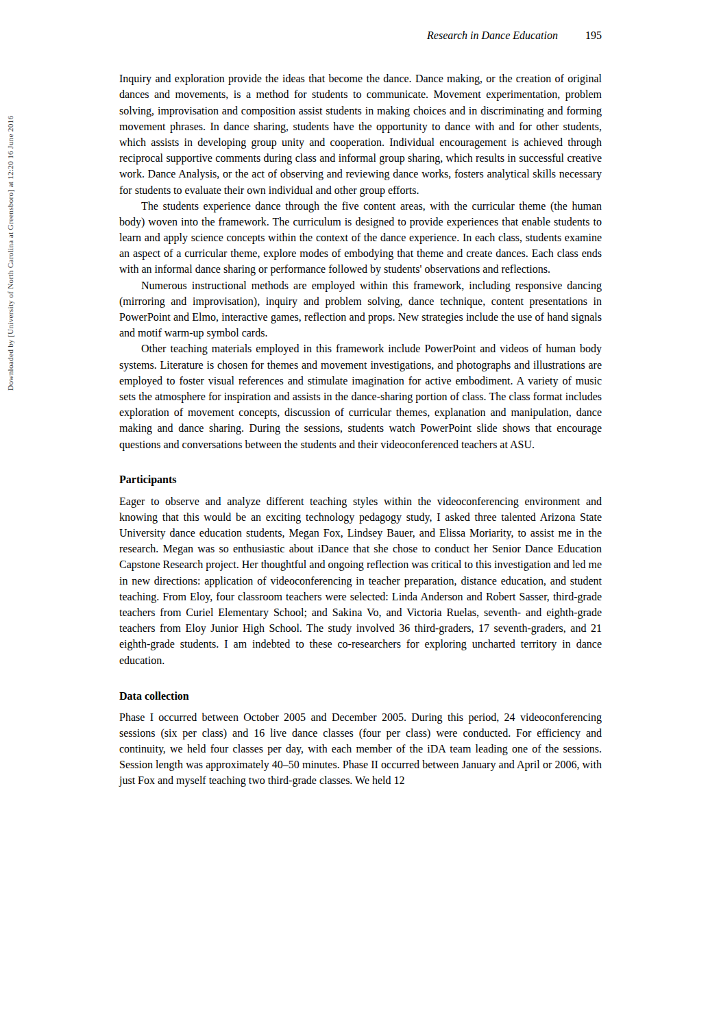Downloaded by [University of North Carolina at Greensboro] at 12:20 16 June 2016
Research in Dance Education 195
Inquiry and exploration provide the ideas that become the dance. Dance making, or the creation of original dances and movements, is a method for students to communicate. Movement experimentation, problem solving, improvisation and composition assist students in making choices and in discriminating and forming movement phrases. In dance sharing, students have the opportunity to dance with and for other students, which assists in developing group unity and cooperation. Individual encouragement is achieved through reciprocal supportive comments during class and informal group sharing, which results in successful creative work. Dance Analysis, or the act of observing and reviewing dance works, fosters analytical skills necessary for students to evaluate their own individual and other group efforts.
The students experience dance through the five content areas, with the curricular theme (the human body) woven into the framework. The curriculum is designed to provide experiences that enable students to learn and apply science concepts within the context of the dance experience. In each class, students examine an aspect of a curricular theme, explore modes of embodying that theme and create dances. Each class ends with an informal dance sharing or performance followed by students' observations and reflections.
Numerous instructional methods are employed within this framework, including responsive dancing (mirroring and improvisation), inquiry and problem solving, dance technique, content presentations in PowerPoint and Elmo, interactive games, reflection and props. New strategies include the use of hand signals and motif warm-up symbol cards.
Other teaching materials employed in this framework include PowerPoint and videos of human body systems. Literature is chosen for themes and movement investigations, and photographs and illustrations are employed to foster visual references and stimulate imagination for active embodiment. A variety of music sets the atmosphere for inspiration and assists in the dance-sharing portion of class. The class format includes exploration of movement concepts, discussion of curricular themes, explanation and manipulation, dance making and dance sharing. During the sessions, students watch PowerPoint slide shows that encourage questions and conversations between the students and their videoconferenced teachers at ASU.
Participants
Eager to observe and analyze different teaching styles within the videoconferencing environment and knowing that this would be an exciting technology pedagogy study, I asked three talented Arizona State University dance education students, Megan Fox, Lindsey Bauer, and Elissa Moriarity, to assist me in the research. Megan was so enthusiastic about iDance that she chose to conduct her Senior Dance Education Capstone Research project. Her thoughtful and ongoing reflection was critical to this investigation and led me in new directions: application of videoconferencing in teacher preparation, distance education, and student teaching. From Eloy, four classroom teachers were selected: Linda Anderson and Robert Sasser, third-grade teachers from Curiel Elementary School; and Sakina Vo, and Victoria Ruelas, seventh- and eighth-grade teachers from Eloy Junior High School. The study involved 36 third-graders, 17 seventh-graders, and 21 eighth-grade students. I am indebted to these co-researchers for exploring uncharted territory in dance education.
Data collection
Phase I occurred between October 2005 and December 2005. During this period, 24 videoconferencing sessions (six per class) and 16 live dance classes (four per class) were conducted. For efficiency and continuity, we held four classes per day, with each member of the iDA team leading one of the sessions. Session length was approximately 40–50 minutes. Phase II occurred between January and April or 2006, with just Fox and myself teaching two third-grade classes. We held 12